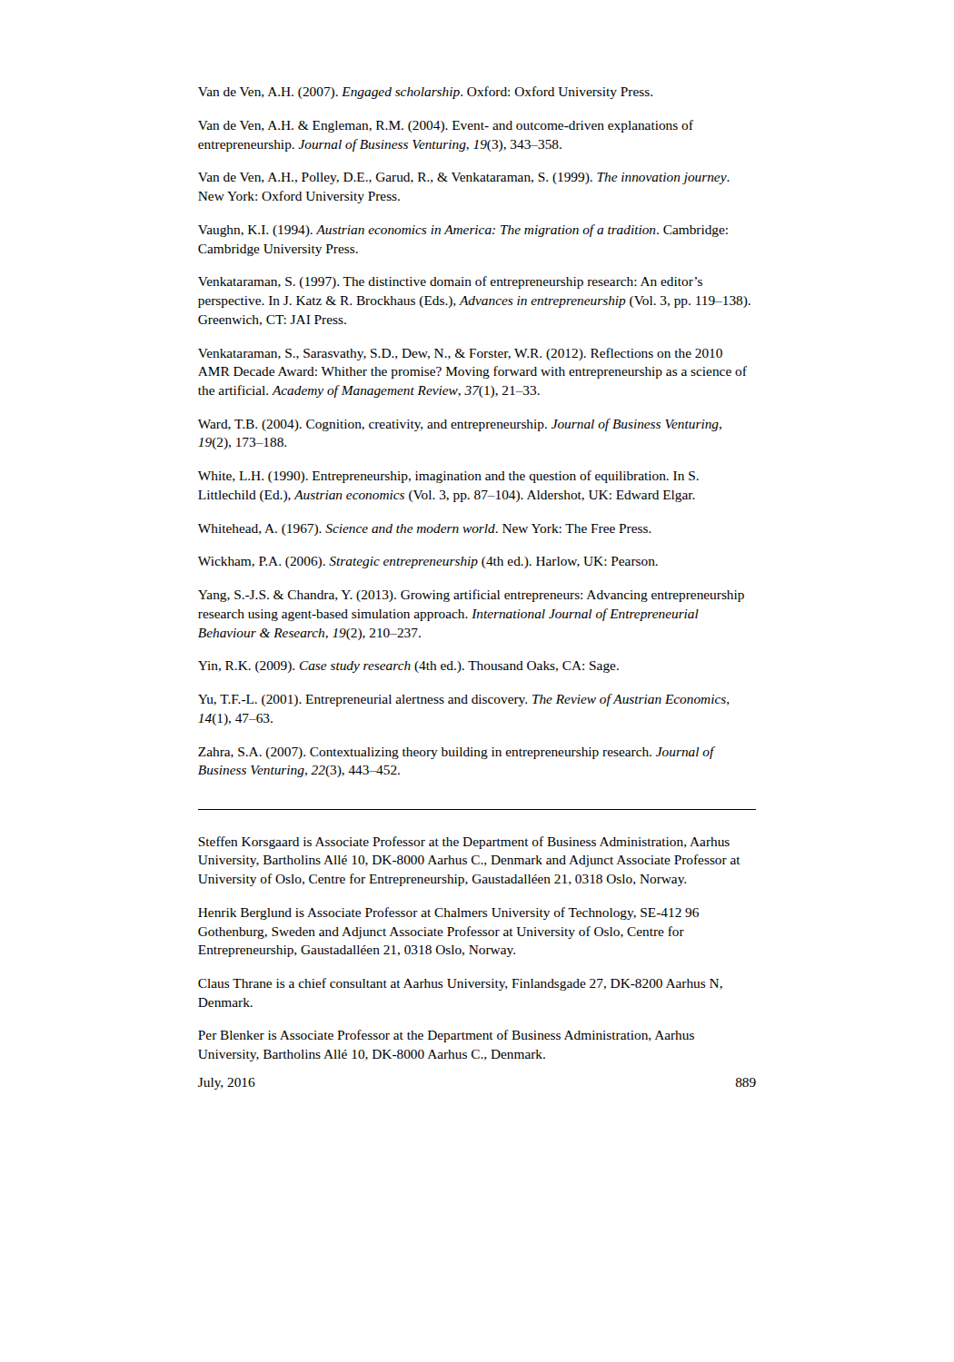Van de Ven, A.H. (2007). Engaged scholarship. Oxford: Oxford University Press.
Van de Ven, A.H. & Engleman, R.M. (2004). Event- and outcome-driven explanations of entrepreneurship. Journal of Business Venturing, 19(3), 343–358.
Van de Ven, A.H., Polley, D.E., Garud, R., & Venkataraman, S. (1999). The innovation journey. New York: Oxford University Press.
Vaughn, K.I. (1994). Austrian economics in America: The migration of a tradition. Cambridge: Cambridge University Press.
Venkataraman, S. (1997). The distinctive domain of entrepreneurship research: An editor’s perspective. In J. Katz & R. Brockhaus (Eds.), Advances in entrepreneurship (Vol. 3, pp. 119–138). Greenwich, CT: JAI Press.
Venkataraman, S., Sarasvathy, S.D., Dew, N., & Forster, W.R. (2012). Reflections on the 2010 AMR Decade Award: Whither the promise? Moving forward with entrepreneurship as a science of the artificial. Academy of Management Review, 37(1), 21–33.
Ward, T.B. (2004). Cognition, creativity, and entrepreneurship. Journal of Business Venturing, 19(2), 173–188.
White, L.H. (1990). Entrepreneurship, imagination and the question of equilibration. In S. Littlechild (Ed.), Austrian economics (Vol. 3, pp. 87–104). Aldershot, UK: Edward Elgar.
Whitehead, A. (1967). Science and the modern world. New York: The Free Press.
Wickham, P.A. (2006). Strategic entrepreneurship (4th ed.). Harlow, UK: Pearson.
Yang, S.-J.S. & Chandra, Y. (2013). Growing artificial entrepreneurs: Advancing entrepreneurship research using agent-based simulation approach. International Journal of Entrepreneurial Behaviour & Research, 19(2), 210–237.
Yin, R.K. (2009). Case study research (4th ed.). Thousand Oaks, CA: Sage.
Yu, T.F.-L. (2001). Entrepreneurial alertness and discovery. The Review of Austrian Economics, 14(1), 47–63.
Zahra, S.A. (2007). Contextualizing theory building in entrepreneurship research. Journal of Business Venturing, 22(3), 443–452.
Steffen Korsgaard is Associate Professor at the Department of Business Administration, Aarhus University, Bartholins Allé 10, DK-8000 Aarhus C., Denmark and Adjunct Associate Professor at University of Oslo, Centre for Entrepreneurship, Gaustadalléen 21, 0318 Oslo, Norway.
Henrik Berglund is Associate Professor at Chalmers University of Technology, SE-412 96 Gothenburg, Sweden and Adjunct Associate Professor at University of Oslo, Centre for Entrepreneurship, Gaustadalléen 21, 0318 Oslo, Norway.
Claus Thrane is a chief consultant at Aarhus University, Finlandsgade 27, DK-8200 Aarhus N, Denmark.
Per Blenker is Associate Professor at the Department of Business Administration, Aarhus University, Bartholins Allé 10, DK-8000 Aarhus C., Denmark.
July, 2016 889